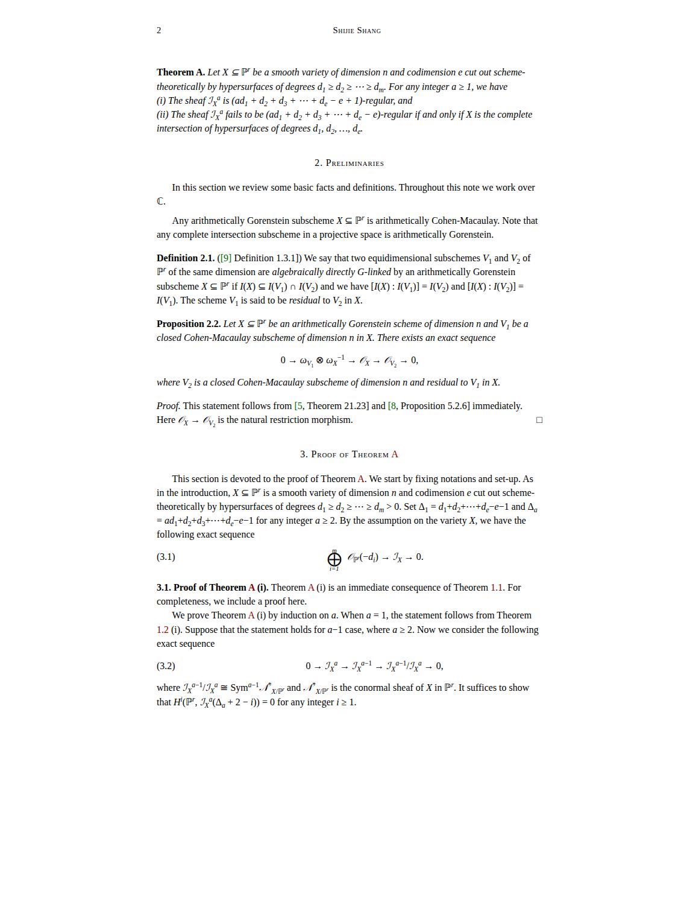2 Shijie Shang
Theorem A. Let X ⊆ ℙr be a smooth variety of dimension n and codimension e cut out scheme-theoretically by hypersurfaces of degrees d1 ≥ d2 ≥ ⋯ ≥ dm. For any integer a ≥ 1, we have
(i) The sheaf ℐXa is (ad1 + d2 + d3 + ⋯ + de − e + 1)-regular, and
(ii) The sheaf ℐXa fails to be (ad1 + d2 + d3 + ⋯ + de − e)-regular if and only if X is the complete intersection of hypersurfaces of degrees d1, d2, …, de.
2. Preliminaries
In this section we review some basic facts and definitions. Throughout this note we work over ℂ.
Any arithmetically Gorenstein subscheme X ⊆ ℙr is arithmetically Cohen-Macaulay. Note that any complete intersection subscheme in a projective space is arithmetically Gorenstein.
Definition 2.1. ([9] Definition 1.3.1]) We say that two equidimensional subschemes V1 and V2 of ℙr of the same dimension are algebraically directly G-linked by an arithmetically Gorenstein subscheme X ⊆ ℙr if I(X) ⊆ I(V1) ∩ I(V2) and we have [I(X) : I(V1)] = I(V2) and [I(X) : I(V2)] = I(V1). The scheme V1 is said to be residual to V2 in X.
Proposition 2.2. Let X ⊆ ℙr be an arithmetically Gorenstein scheme of dimension n and V1 be a closed Cohen-Macaulay subscheme of dimension n in X. There exists an exact sequence
0 → ωV1 ⊗ ωX−1 → 𝒪X → 𝒪V2 → 0,
where V2 is a closed Cohen-Macaulay subscheme of dimension n and residual to V1 in X.
Proof. This statement follows from [5, Theorem 21.23] and [8, Proposition 5.2.6] immediately. Here 𝒪X → 𝒪V2 is the natural restriction morphism. □
3. Proof of Theorem A
This section is devoted to the proof of Theorem A. We start by fixing notations and set-up. As in the introduction, X ⊆ ℙr is a smooth variety of dimension n and codimension e cut out scheme-theoretically by hypersurfaces of degrees d1 ≥ d2 ≥ ⋯ ≥ dm > 0. Set Δ1 = d1+d2+⋯+de−e−1 and Δa = ad1+d2+d3+⋯+de−e−1 for any integer a ≥ 2. By the assumption on the variety X, we have the following exact sequence
(3.1) ⨁mi=1 𝒪ℙr(−di) → ℐX → 0.
3.1. Proof of Theorem A (i).
Theorem A (i) is an immediate consequence of Theorem 1.1. For completeness, we include a proof here.
We prove Theorem A (i) by induction on a. When a = 1, the statement follows from Theorem 1.2 (i). Suppose that the statement holds for a−1 case, where a ≥ 2. Now we consider the following exact sequence
(3.2) 0 → ℐXa → ℐXa−1 → ℐXa−1/ℐXa → 0,
where ℐXa−1/ℐXa ≅ Syma−1𝒩*X/ℙr and 𝒩*X/ℙr is the conormal sheaf of X in ℙr. It suffices to show that Hi(ℙr, ℐXa(Δa + 2 − i)) = 0 for any integer i ≥ 1.